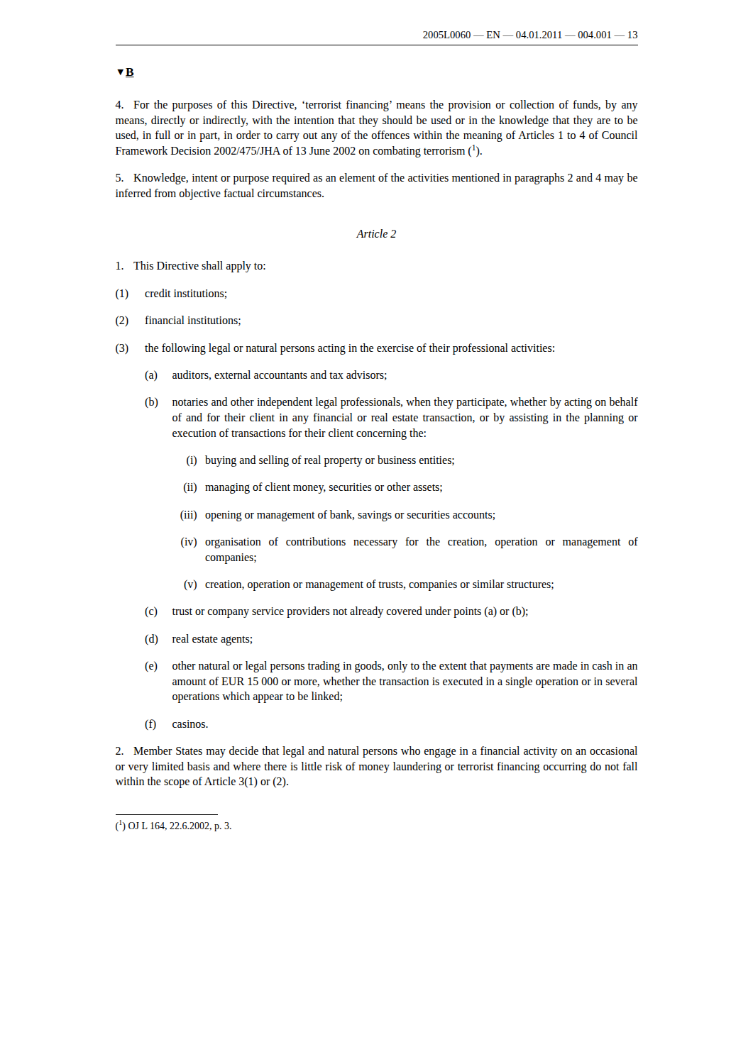2005L0060 — EN — 04.01.2011 — 004.001 — 13
▼B
4. For the purposes of this Directive, ‘terrorist financing’ means the provision or collection of funds, by any means, directly or indirectly, with the intention that they should be used or in the knowledge that they are to be used, in full or in part, in order to carry out any of the offences within the meaning of Articles 1 to 4 of Council Framework Decision 2002/475/JHA of 13 June 2002 on combating terrorism (1).
5. Knowledge, intent or purpose required as an element of the activities mentioned in paragraphs 2 and 4 may be inferred from objective factual circumstances.
Article 2
1. This Directive shall apply to:
(1) credit institutions;
(2) financial institutions;
(3) the following legal or natural persons acting in the exercise of their professional activities:
(a) auditors, external accountants and tax advisors;
(b) notaries and other independent legal professionals, when they participate, whether by acting on behalf of and for their client in any financial or real estate transaction, or by assisting in the planning or execution of transactions for their client concerning the:
(i) buying and selling of real property or business entities;
(ii) managing of client money, securities or other assets;
(iii) opening or management of bank, savings or securities accounts;
(iv) organisation of contributions necessary for the creation, operation or management of companies;
(v) creation, operation or management of trusts, companies or similar structures;
(c) trust or company service providers not already covered under points (a) or (b);
(d) real estate agents;
(e) other natural or legal persons trading in goods, only to the extent that payments are made in cash in an amount of EUR 15 000 or more, whether the transaction is executed in a single operation or in several operations which appear to be linked;
(f) casinos.
2. Member States may decide that legal and natural persons who engage in a financial activity on an occasional or very limited basis and where there is little risk of money laundering or terrorist financing occurring do not fall within the scope of Article 3(1) or (2).
(1) OJ L 164, 22.6.2002, p. 3.